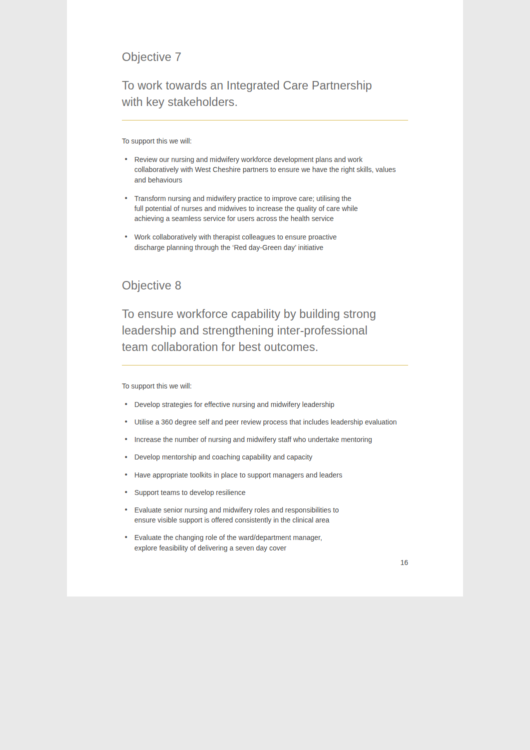Objective 7
To work towards an Integrated Care Partnership
with key stakeholders.
To support this we will:
Review our nursing and midwifery workforce development plans and work collaboratively with West Cheshire partners to ensure we have the right skills, values and behaviours
Transform nursing and midwifery practice to improve care; utilising the
full potential of nurses and midwives to increase the quality of care while
achieving a seamless service for users across the health service
Work collaboratively with therapist colleagues to ensure proactive
discharge planning through the ‘Red day-Green day’ initiative
Objective 8
To ensure workforce capability by building strong
leadership and strengthening inter-professional
team collaboration for best outcomes.
To support this we will:
Develop strategies for effective nursing and midwifery leadership
Utilise a 360 degree self and peer review process that includes leadership evaluation
Increase the number of nursing and midwifery staff who undertake mentoring
Develop mentorship and coaching capability and capacity
Have appropriate toolkits in place to support managers and leaders
Support teams to develop resilience
Evaluate senior nursing and midwifery roles and responsibilities to
ensure visible support is offered consistently in the clinical area
Evaluate the changing role of the ward/department manager,
explore feasibility of delivering a seven day cover
16